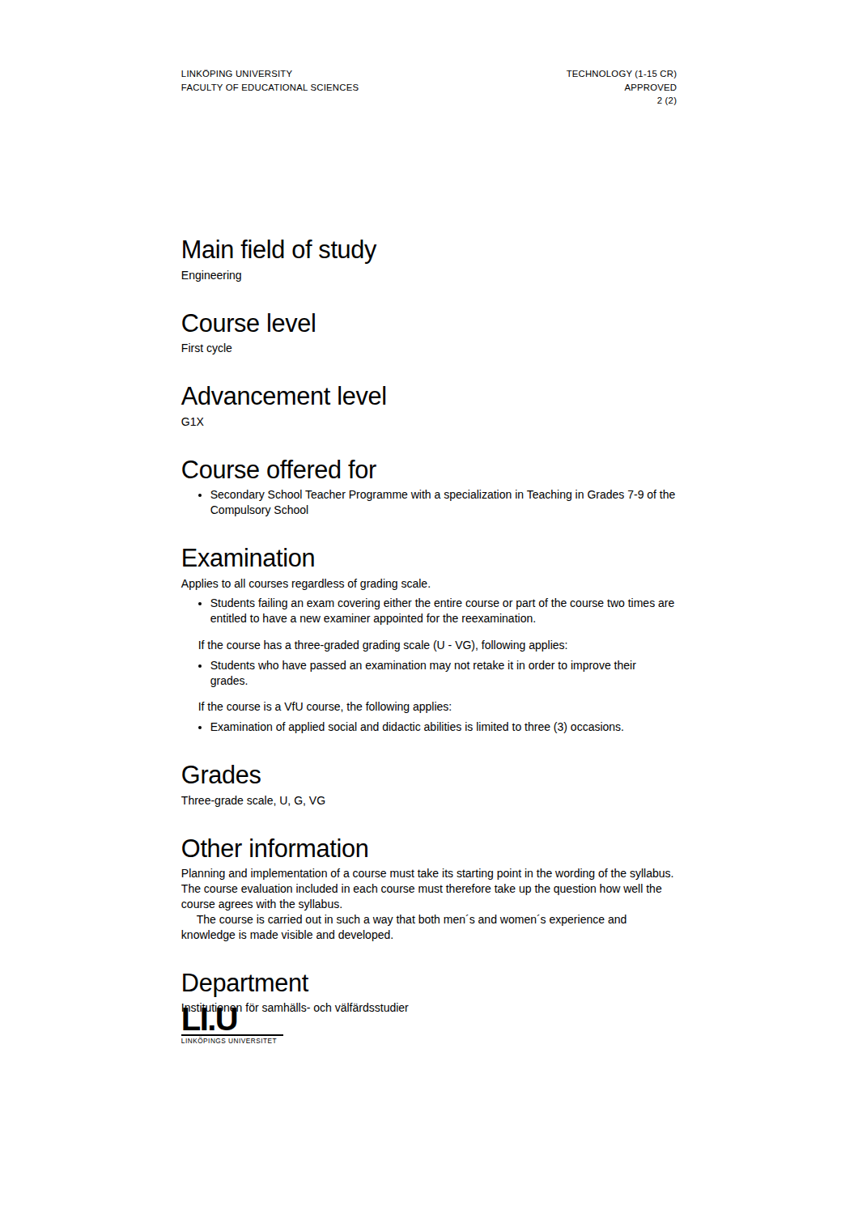Linköping University
Faculty of Educational Sciences
Technology (1-15 cr)
Approved
2 (2)
Main field of study
Engineering
Course level
First cycle
Advancement level
G1X
Course offered for
Secondary School Teacher Programme with a specialization in Teaching in Grades 7-9 of the Compulsory School
Examination
Applies to all courses regardless of grading scale.
Students failing an exam covering either the entire course or part of the course two times are entitled to have a new examiner appointed for the reexamination.
If the course has a three-graded grading scale (U - VG), following applies:
Students who have passed an examination may not retake it in order to improve their grades.
If the course is a VfU course, the following applies:
Examination of applied social and didactic abilities is limited to three (3) occasions.
Grades
Three-grade scale, U, G, VG
Other information
Planning and implementation of a course must take its starting point in the wording of the syllabus. The course evaluation included in each course must therefore take up the question how well the course agrees with the syllabus.
The course is carried out in such a way that both men´s and women´s experience and knowledge is made visible and developed.
Department
Institutionen för samhälls- och välfärdsstudier
LI.U
Linköpings universitet